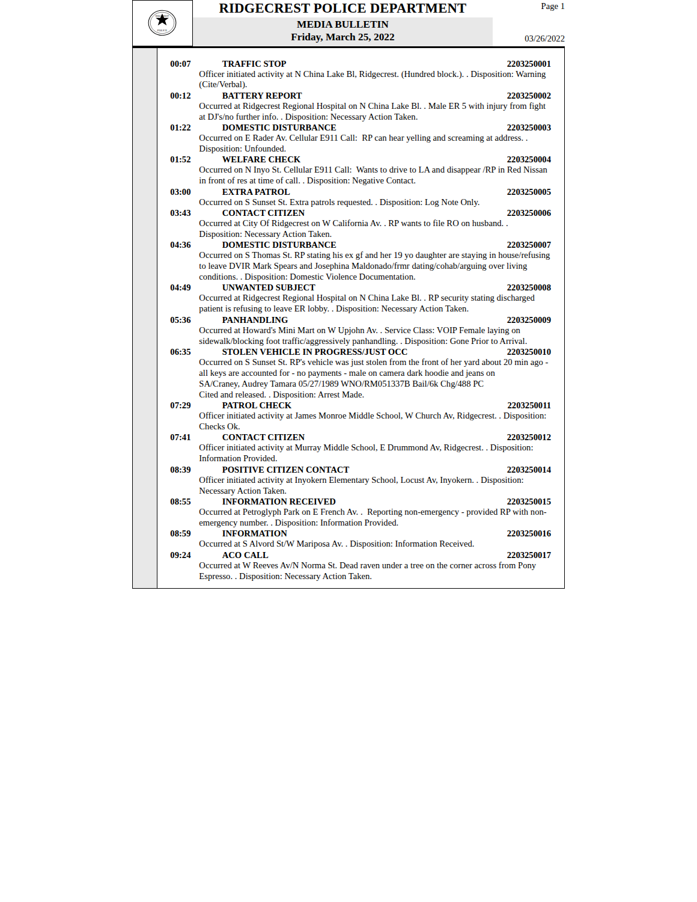POLICE RIDGECREST
RIDGECREST POLICE DEPARTMENT
MEDIA BULLETIN
Friday, March 25, 2022
Page 1
03/26/2022
00:07 TRAFFIC STOP 2203250001
Officer initiated activity at N China Lake Bl, Ridgecrest. (Hundred block.). . Disposition: Warning (Cite/Verbal).
00:12 BATTERY REPORT 2203250002
Occurred at Ridgecrest Regional Hospital on N China Lake Bl. . Male ER 5 with injury from fight at DJ's/no further info. . Disposition: Necessary Action Taken.
01:22 DOMESTIC DISTURBANCE 2203250003
Occurred on E Rader Av. Cellular E911 Call: RP can hear yelling and screaming at address. . Disposition: Unfounded.
01:52 WELFARE CHECK 2203250004
Occurred on N Inyo St. Cellular E911 Call: Wants to drive to LA and disappear /RP in Red Nissan in front of res at time of call. . Disposition: Negative Contact.
03:00 EXTRA PATROL 2203250005
Occurred on S Sunset St. Extra patrols requested. . Disposition: Log Note Only.
03:43 CONTACT CITIZEN 2203250006
Occurred at City Of Ridgecrest on W California Av. . RP wants to file RO on husband. . Disposition: Necessary Action Taken.
04:36 DOMESTIC DISTURBANCE 2203250007
Occurred on S Thomas St. RP stating his ex gf and her 19 yo daughter are staying in house/refusing to leave DVIR Mark Spears and Josephina Maldonado/frmr dating/cohab/arguing over living conditions. . Disposition: Domestic Violence Documentation.
04:49 UNWANTED SUBJECT 2203250008
Occurred at Ridgecrest Regional Hospital on N China Lake Bl. . RP security stating discharged patient is refusing to leave ER lobby. . Disposition: Necessary Action Taken.
05:36 PANHANDLING 2203250009
Occurred at Howard's Mini Mart on W Upjohn Av. . Service Class: VOIP Female laying on sidewalk/blocking foot traffic/aggressively panhandling. . Disposition: Gone Prior to Arrival.
06:35 STOLEN VEHICLE IN PROGRESS/JUST OCC 2203250010
Occurred on S Sunset St. RP's vehicle was just stolen from the front of her yard about 20 min ago - all keys are accounted for - no payments - male on camera dark hoodie and jeans on
SA/Craney, Audrey Tamara 05/27/1989 WNO/RM051337B Bail/6k Chg/488 PC
Cited and released. . Disposition: Arrest Made.
07:29 PATROL CHECK 2203250011
Officer initiated activity at James Monroe Middle School, W Church Av, Ridgecrest. . Disposition: Checks Ok.
07:41 CONTACT CITIZEN 2203250012
Officer initiated activity at Murray Middle School, E Drummond Av, Ridgecrest. . Disposition: Information Provided.
08:39 POSITIVE CITIZEN CONTACT 2203250014
Officer initiated activity at Inyokern Elementary School, Locust Av, Inyokern. . Disposition: Necessary Action Taken.
08:55 INFORMATION RECEIVED 2203250015
Occurred at Petroglyph Park on E French Av. . Reporting non-emergency - provided RP with non-emergency number. . Disposition: Information Provided.
08:59 INFORMATION 2203250016
Occurred at S Alvord St/W Mariposa Av. . Disposition: Information Received.
09:24 ACO CALL 2203250017
Occurred at W Reeves Av/N Norma St. Dead raven under a tree on the corner across from Pony Espresso. . Disposition: Necessary Action Taken.